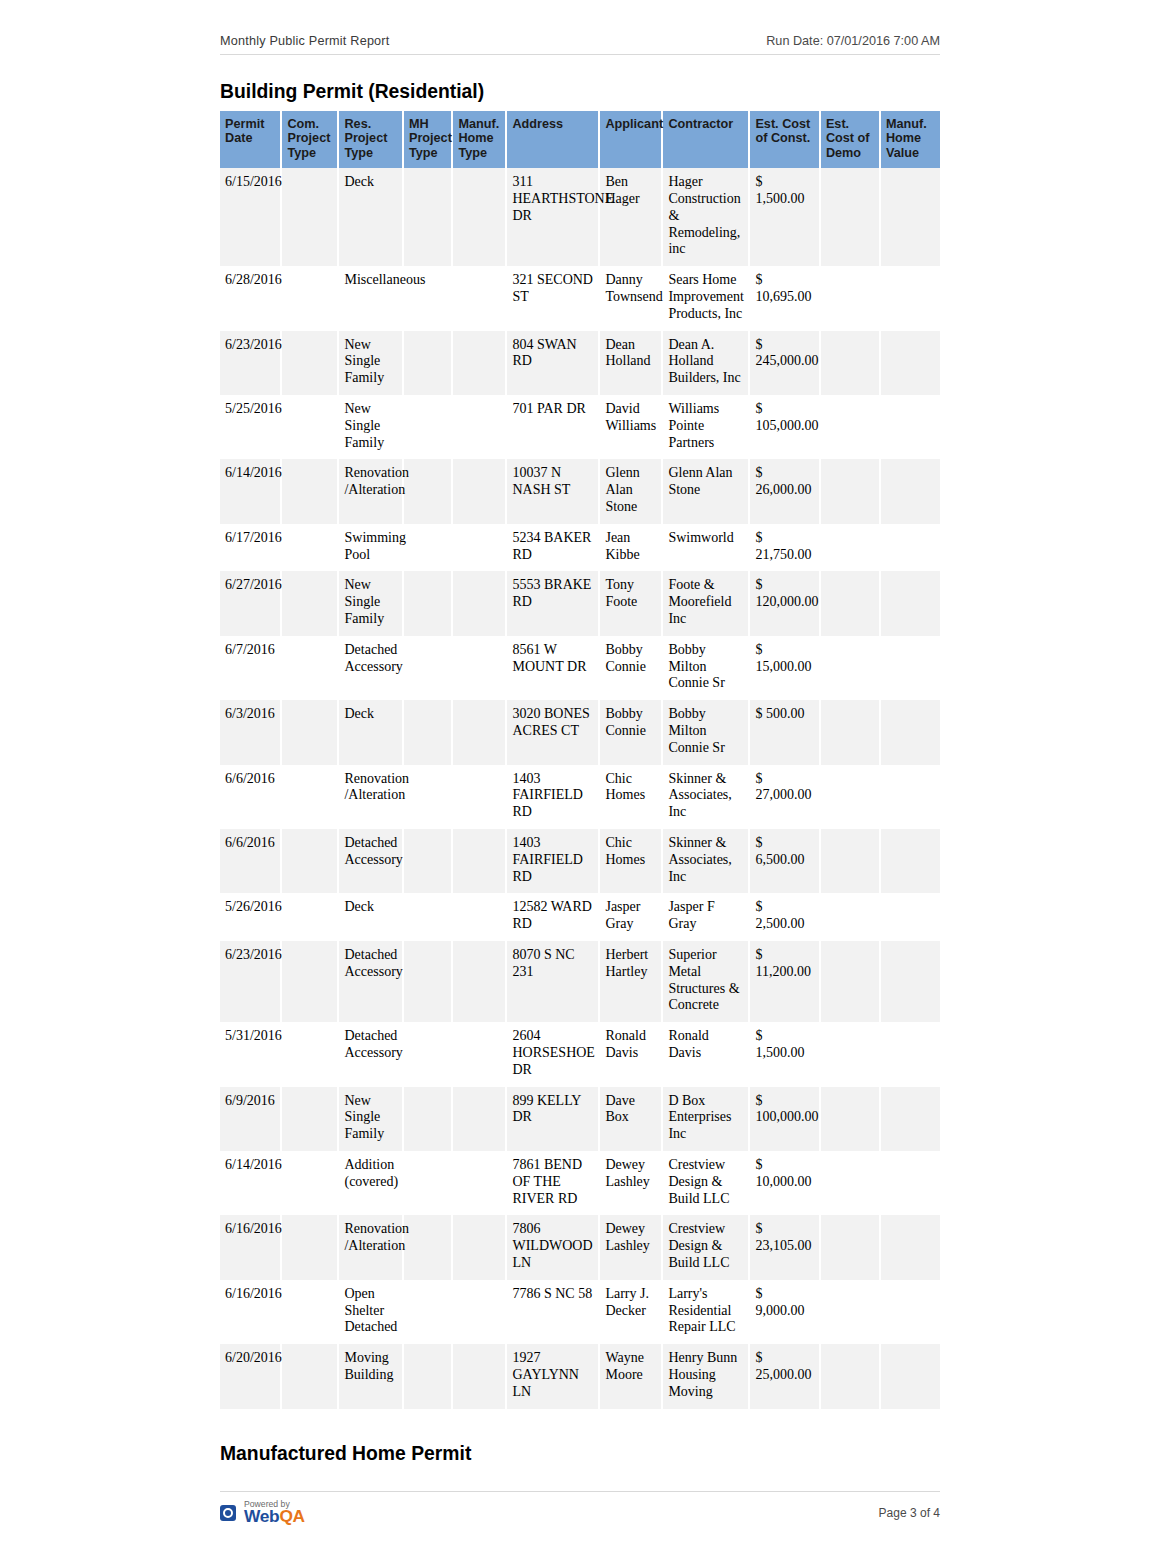Monthly Public Permit Report
Run Date: 07/01/2016 7:00 AM
Building Permit (Residential)
| Permit Date | Com. Project Type | Res. Project Type | MH Project Type | Manuf. Home Type | Address | Applicant | Contractor | Est. Cost of Const. | Est. Cost of Demo | Manuf. Home Value |
| --- | --- | --- | --- | --- | --- | --- | --- | --- | --- | --- |
| 6/15/2016 | | Deck | | | 311 HEARTHSTONE DR | Ben Hager | Hager Construction & Remodeling, inc | $ 1,500.00 | | |
| 6/28/2016 | | Miscellaneous | | | 321 SECOND ST | Danny Townsend | Sears Home Improvement Products, Inc | $ 10,695.00 | | |
| 6/23/2016 | | New Single Family | | | 804 SWAN RD | Dean Holland | Dean A. Holland Builders, Inc | $ 245,000.00 | | |
| 5/25/2016 | | New Single Family | | | 701 PAR DR | David Williams | Williams Pointe Partners | $ 105,000.00 | | |
| 6/14/2016 | | Renovation /Alteration | | | 10037 N NASH ST | Glenn Alan Stone | Glenn Alan Stone | $ 26,000.00 | | |
| 6/17/2016 | | Swimming Pool | | | 5234 BAKER RD | Jean Kibbe | Swimworld | $ 21,750.00 | | |
| 6/27/2016 | | New Single Family | | | 5553 BRAKE RD | Tony Foote | Foote & Moorefield Inc | $ 120,000.00 | | |
| 6/7/2016 | | Detached Accessory | | | 8561 W MOUNT DR | Bobby Connie | Bobby Milton Connie Sr | $ 15,000.00 | | |
| 6/3/2016 | | Deck | | | 3020 BONES ACRES CT | Bobby Connie | Bobby Milton Connie Sr | $ 500.00 | | |
| 6/6/2016 | | Renovation /Alteration | | | 1403 FAIRFIELD RD | Chic Homes | Skinner & Associates, Inc | $ 27,000.00 | | |
| 6/6/2016 | | Detached Accessory | | | 1403 FAIRFIELD RD | Chic Homes | Skinner & Associates, Inc | $ 6,500.00 | | |
| 5/26/2016 | | Deck | | | 12582 WARD RD | Jasper Gray | Jasper F Gray | $ 2,500.00 | | |
| 6/23/2016 | | Detached Accessory | | | 8070 S NC 231 | Herbert Hartley | Superior Metal Structures & Concrete | $ 11,200.00 | | |
| 5/31/2016 | | Detached Accessory | | | 2604 HORSESHOE DR | Ronald Davis | Ronald Davis | $ 1,500.00 | | |
| 6/9/2016 | | New Single Family | | | 899 KELLY DR | Dave Box | D Box Enterprises Inc | $ 100,000.00 | | |
| 6/14/2016 | | Addition (covered) | | | 7861 BEND OF THE RIVER RD | Dewey Lashley | Crestview Design & Build LLC | $ 10,000.00 | | |
| 6/16/2016 | | Renovation /Alteration | | | 7806 WILDWOOD LN | Dewey Lashley | Crestview Design & Build LLC | $ 23,105.00 | | |
| 6/16/2016 | | Open Shelter Detached | | | 7786 S NC 58 | Larry J. Decker | Larry's Residential Repair LLC | $ 9,000.00 | | |
| 6/20/2016 | | Moving Building | | | 1927 GAYLYNN LN | Wayne Moore | Henry Bunn Housing Moving | $ 25,000.00 | | |
Manufactured Home Permit
Powered by Web QA
Page 3 of 4